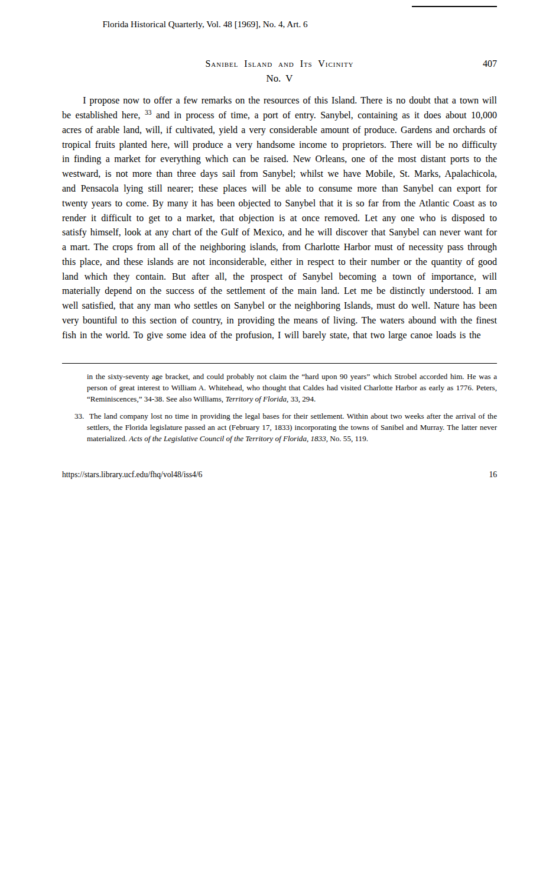Florida Historical Quarterly, Vol. 48 [1969], No. 4, Art. 6
Sanibel Island and Its Vicinity 407
No. V
I propose now to offer a few remarks on the resources of this Island. There is no doubt that a town will be established here, 33 and in process of time, a port of entry. Sanybel, containing as it does about 10,000 acres of arable land, will, if cultivated, yield a very considerable amount of produce. Gardens and orchards of tropical fruits planted here, will produce a very handsome income to proprietors. There will be no difficulty in finding a market for everything which can be raised. New Orleans, one of the most distant ports to the westward, is not more than three days sail from Sanybel; whilst we have Mobile, St. Marks, Apalachicola, and Pensacola lying still nearer; these places will be able to consume more than Sanybel can export for twenty years to come. By many it has been objected to Sanybel that it is so far from the Atlantic Coast as to render it difficult to get to a market, that objection is at once removed. Let any one who is disposed to satisfy himself, look at any chart of the Gulf of Mexico, and he will discover that Sanybel can never want for a mart. The crops from all of the neighboring islands, from Charlotte Harbor must of necessity pass through this place, and these islands are not inconsiderable, either in respect to their number or the quantity of good land which they contain. But after all, the prospect of Sanybel becoming a town of importance, will materially depend on the success of the settlement of the main land. Let me be distinctly understood. I am well satisfied, that any man who settles on Sanybel or the neighboring Islands, must do well. Nature has been very bountiful to this section of country, in providing the means of living. The waters abound with the finest fish in the world. To give some idea of the profusion, I will barely state, that two large canoe loads is the
in the sixty-seventy age bracket, and could probably not claim the “hard upon 90 years” which Strobel accorded him. He was a person of great interest to William A. Whitehead, who thought that Caldes had visited Charlotte Harbor as early as 1776. Peters, “Reminiscences,” 34-38. See also Williams, Territory of Florida, 33, 294.
33. The land company lost no time in providing the legal bases for their settlement. Within about two weeks after the arrival of the settlers, the Florida legislature passed an act (February 17, 1833) incorporating the towns of Sanibel and Murray. The latter never materialized. Acts of the Legislative Council of the Territory of Florida, 1833, No. 55, 119.
https://stars.library.ucf.edu/fhq/vol48/iss4/6 16